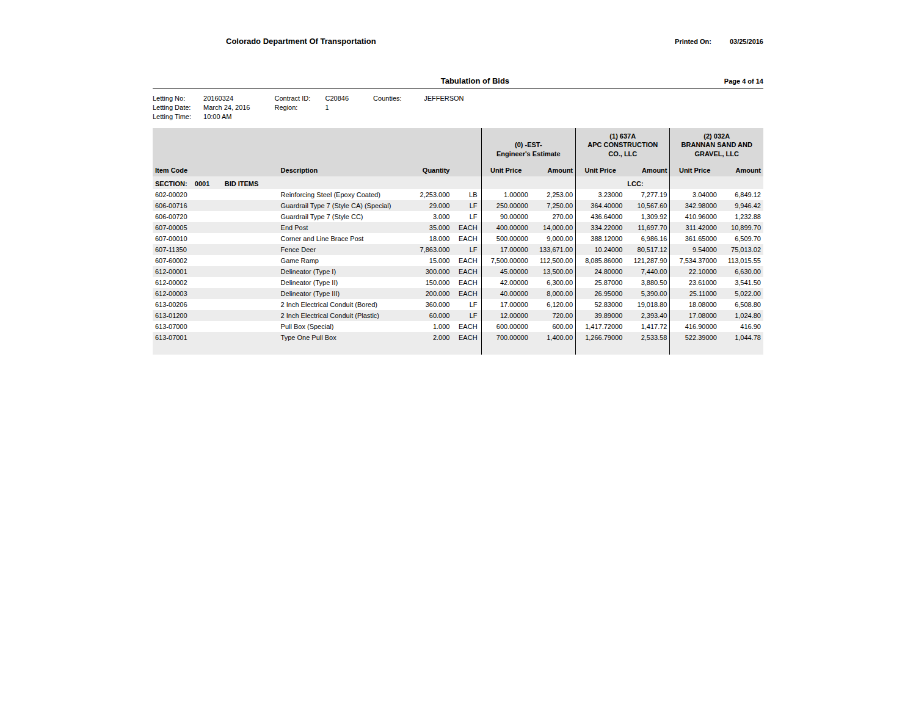Colorado Department Of Transportation
Printed On:03/25/2016
Tabulation of Bids
Page 4 of 14
Letting No: 20160324
Letting Date: March 24, 2016
Letting Time: 10:00 AM
Contract ID: C20846
Region: 1
Counties: JEFFERSON
| | (0) -EST- Engineer's Estimate | (1) 637A APC CONSTRUCTION CO., LLC | (2) 032A BRANNAN SAND AND GRAVEL, LLC |
| --- | --- | --- | --- |
| Item Code | Description | Quantity | | Unit Price | Amount | Unit Price | Amount | Unit Price | Amount |
| SECTION: 0001 BID ITEMS | | | | | | | LCC: | | |
| 602-00020 | Reinforcing Steel (Epoxy Coated) | 2,253.000 | LB | 1.00000 | 2,253.00 | 3.23000 | 7,277.19 | 3.04000 | 6,849.12 |
| 606-00716 | Guardrail Type 7 (Style CA) (Special) | 29.000 | LF | 250.00000 | 7,250.00 | 364.40000 | 10,567.60 | 342.98000 | 9,946.42 |
| 606-00720 | Guardrail Type 7 (Style CC) | 3.000 | LF | 90.00000 | 270.00 | 436.64000 | 1,309.92 | 410.96000 | 1,232.88 |
| 607-00005 | End Post | 35.000 | EACH | 400.00000 | 14,000.00 | 334.22000 | 11,697.70 | 311.42000 | 10,899.70 |
| 607-00010 | Corner and Line Brace Post | 18.000 | EACH | 500.00000 | 9,000.00 | 388.12000 | 6,986.16 | 361.65000 | 6,509.70 |
| 607-11350 | Fence Deer | 7,863.000 | LF | 17.00000 | 133,671.00 | 10.24000 | 80,517.12 | 9.54000 | 75,013.02 |
| 607-60002 | Game Ramp | 15.000 | EACH | 7,500.00000 | 112,500.00 | 8,085.86000 | 121,287.90 | 7,534.37000 | 113,015.55 |
| 612-00001 | Delineator (Type I) | 300.000 | EACH | 45.00000 | 13,500.00 | 24.80000 | 7,440.00 | 22.10000 | 6,630.00 |
| 612-00002 | Delineator (Type II) | 150.000 | EACH | 42.00000 | 6,300.00 | 25.87000 | 3,880.50 | 23.61000 | 3,541.50 |
| 612-00003 | Delineator (Type III) | 200.000 | EACH | 40.00000 | 8,000.00 | 26.95000 | 5,390.00 | 25.11000 | 5,022.00 |
| 613-00206 | 2 Inch Electrical Conduit (Bored) | 360.000 | LF | 17.00000 | 6,120.00 | 52.83000 | 19,018.80 | 18.08000 | 6,508.80 |
| 613-01200 | 2 Inch Electrical Conduit (Plastic) | 60.000 | LF | 12.00000 | 720.00 | 39.89000 | 2,393.40 | 17.08000 | 1,024.80 |
| 613-07000 | Pull Box (Special) | 1.000 | EACH | 600.00000 | 600.00 | 1,417.72000 | 1,417.72 | 416.90000 | 416.90 |
| 613-07001 | Type One Pull Box | 2.000 | EACH | 700.00000 | 1,400.00 | 1,266.79000 | 2,533.58 | 522.39000 | 1,044.78 |